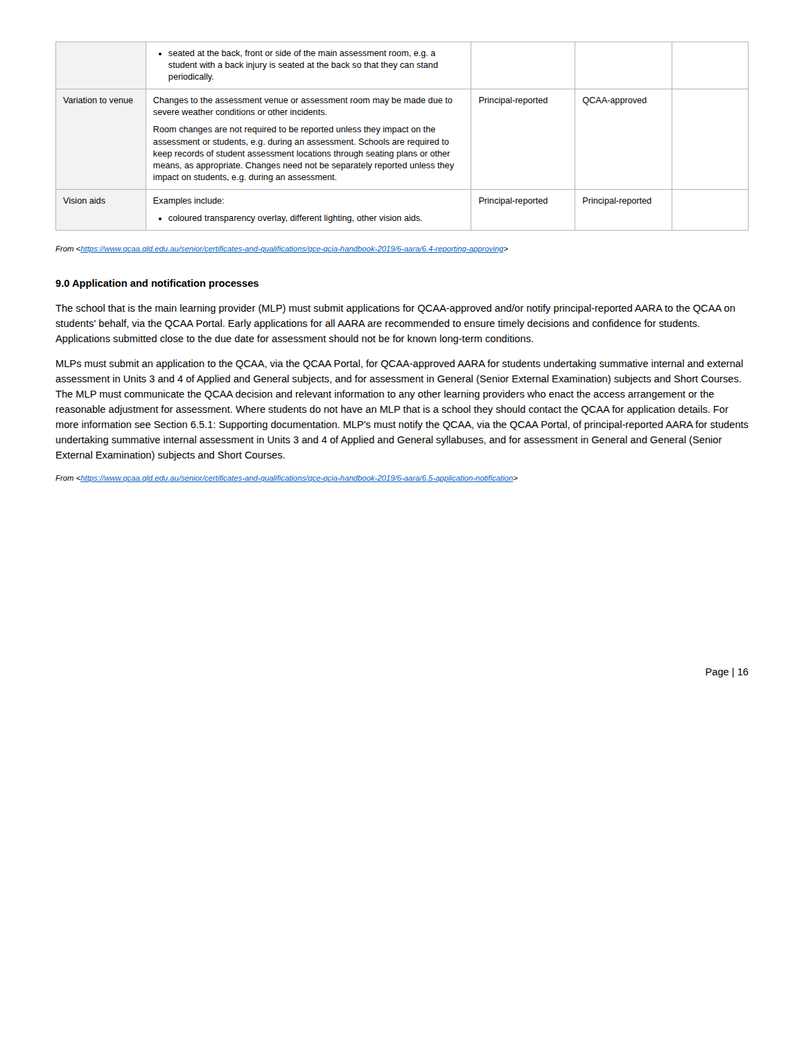| | seated at the back, front or side of the main assessment room, e.g. a student with a back injury is seated at the back so that they can stand periodically. | | | |
| Variation to venue | Changes to the assessment venue or assessment room may be made due to severe weather conditions or other incidents. Room changes are not required to be reported unless they impact on the assessment or students, e.g. during an assessment. Schools are required to keep records of student assessment locations through seating plans or other means, as appropriate. Changes need not be separately reported unless they impact on students, e.g. during an assessment. | Principal-reported | QCAA-approved | |
| Vision aids | Examples include: coloured transparency overlay, different lighting, other vision aids. | Principal-reported | Principal-reported | |
From <https://www.qcaa.qld.edu.au/senior/certificates-and-qualifications/qce-qcia-handbook-2019/6-aara/6.4-reporting-approving>
9.0 Application and notification processes
The school that is the main learning provider (MLP) must submit applications for QCAA-approved and/or notify principal-reported AARA to the QCAA on students' behalf, via the QCAA Portal. Early applications for all AARA are recommended to ensure timely decisions and confidence for students. Applications submitted close to the due date for assessment should not be for known long-term conditions.
MLPs must submit an application to the QCAA, via the QCAA Portal, for QCAA-approved AARA for students undertaking summative internal and external assessment in Units 3 and 4 of Applied and General subjects, and for assessment in General (Senior External Examination) subjects and Short Courses. The MLP must communicate the QCAA decision and relevant information to any other learning providers who enact the access arrangement or the reasonable adjustment for assessment. Where students do not have an MLP that is a school they should contact the QCAA for application details. For more information see Section 6.5.1: Supporting documentation. MLP's must notify the QCAA, via the QCAA Portal, of principal-reported AARA for students undertaking summative internal assessment in Units 3 and 4 of Applied and General syllabuses, and for assessment in General and General (Senior External Examination) subjects and Short Courses.
From <https://www.qcaa.qld.edu.au/senior/certificates-and-qualifications/qce-qcia-handbook-2019/6-aara/6.5-application-notification>
Page | 16